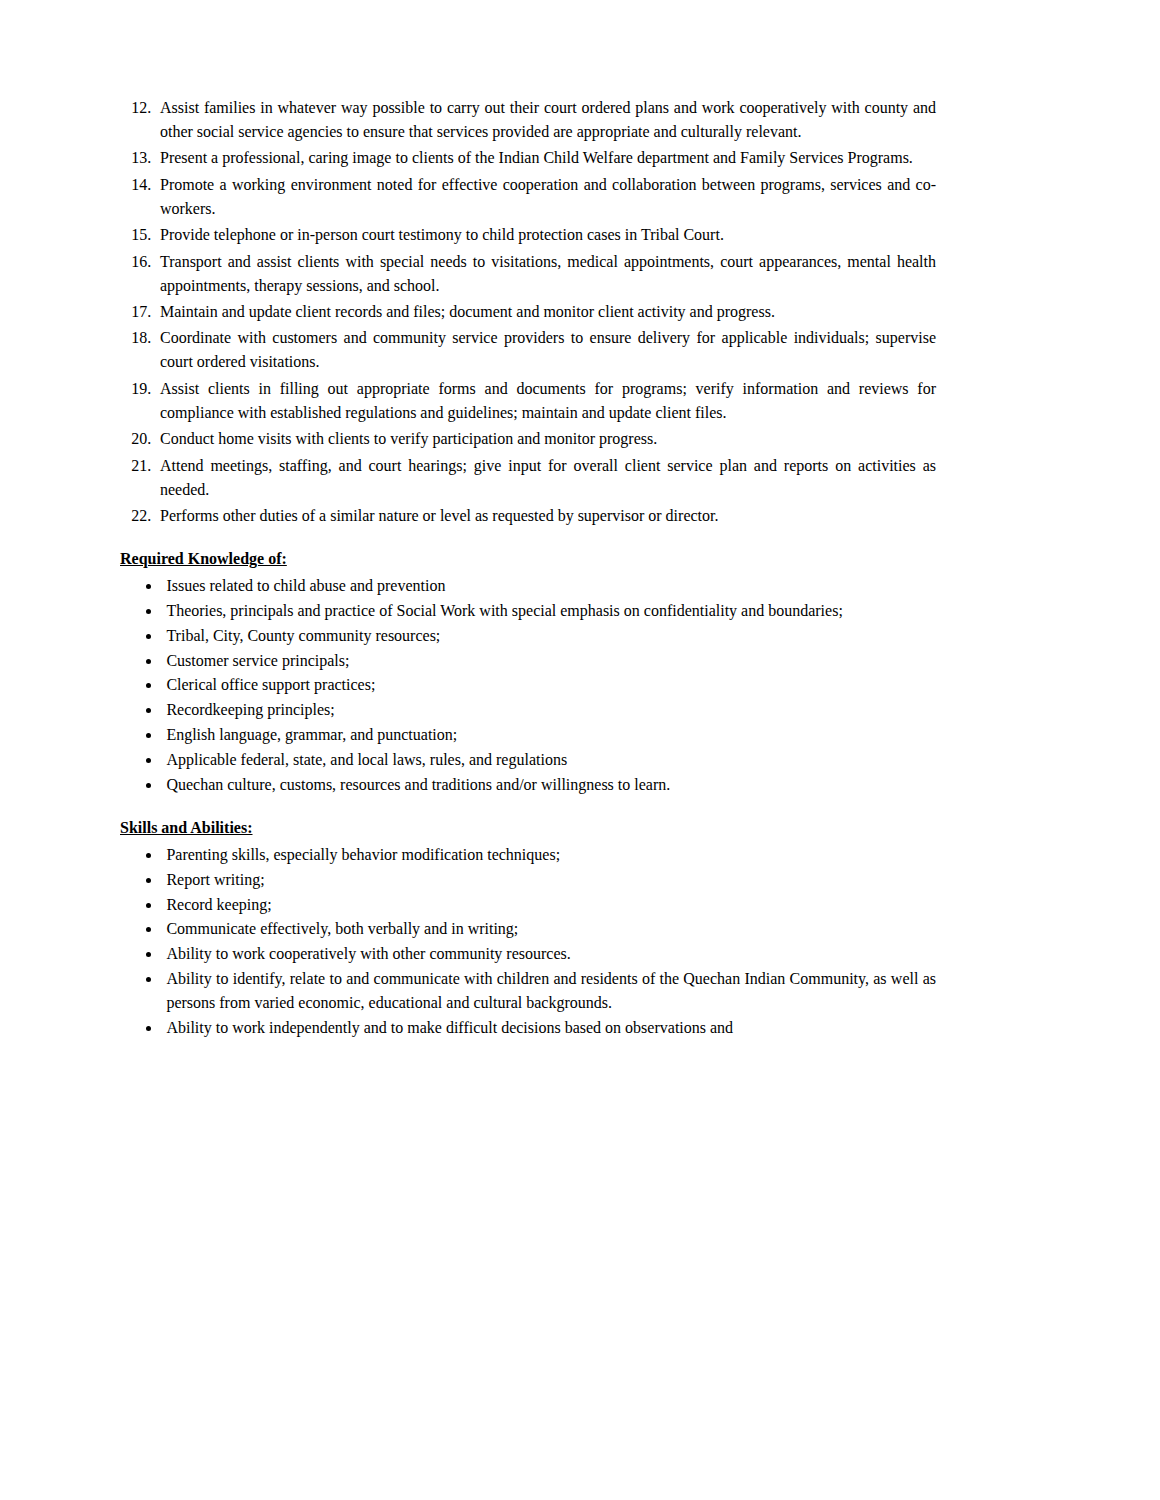Assist families in whatever way possible to carry out their court ordered plans and work cooperatively with county and other social service agencies to ensure that services provided are appropriate and culturally relevant.
Present a professional, caring image to clients of the Indian Child Welfare department and Family Services Programs.
Promote a working environment noted for effective cooperation and collaboration between programs, services and co-workers.
Provide telephone or in-person court testimony to child protection cases in Tribal Court.
Transport and assist clients with special needs to visitations, medical appointments, court appearances, mental health appointments, therapy sessions, and school.
Maintain and update client records and files; document and monitor client activity and progress.
Coordinate with customers and community service providers to ensure delivery for applicable individuals; supervise court ordered visitations.
Assist clients in filling out appropriate forms and documents for programs; verify information and reviews for compliance with established regulations and guidelines; maintain and update client files.
Conduct home visits with clients to verify participation and monitor progress.
Attend meetings, staffing, and court hearings; give input for overall client service plan and reports on activities as needed.
Performs other duties of a similar nature or level as requested by supervisor or director.
Required Knowledge of:
Issues related to child abuse and prevention
Theories, principals and practice of Social Work with special emphasis on confidentiality and boundaries;
Tribal, City, County community resources;
Customer service principals;
Clerical office support practices;
Recordkeeping principles;
English language, grammar, and punctuation;
Applicable federal, state, and local laws, rules, and regulations
Quechan culture, customs, resources and traditions and/or willingness to learn.
Skills and Abilities:
Parenting skills, especially behavior modification techniques;
Report writing;
Record keeping;
Communicate effectively, both verbally and in writing;
Ability to work cooperatively with other community resources.
Ability to identify, relate to and communicate with children and residents of the Quechan Indian Community, as well as persons from varied economic, educational and cultural backgrounds.
Ability to work independently and to make difficult decisions based on observations and